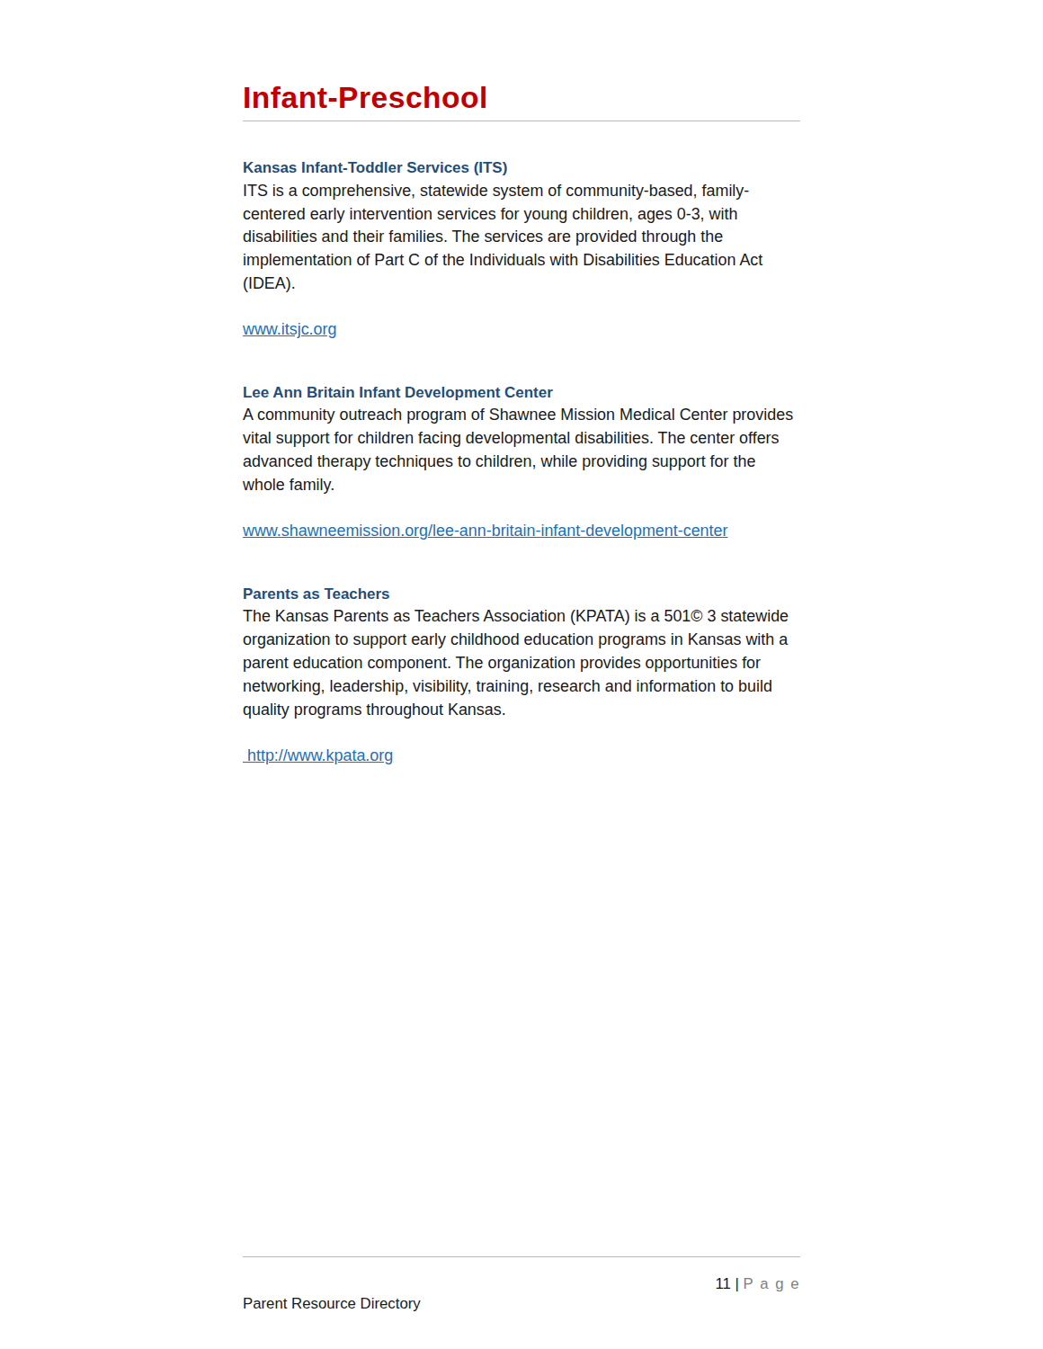Infant-Preschool
Kansas Infant-Toddler Services (ITS)
ITS is a comprehensive, statewide system of community-based, family-centered early intervention services for young children, ages 0-3, with disabilities and their families. The services are provided through the implementation of Part C of the Individuals with Disabilities Education Act (IDEA).
www.itsjc.org
Lee Ann Britain Infant Development Center
A community outreach program of Shawnee Mission Medical Center provides vital support for children facing developmental disabilities. The center offers advanced therapy techniques to children, while providing support for the whole family.
www.shawneemission.org/lee-ann-britain-infant-development-center
Parents as Teachers
The Kansas Parents as Teachers Association (KPATA) is a 501© 3 statewide organization to support early childhood education programs in Kansas with a parent education component. The organization provides opportunities for networking, leadership, visibility, training, research and information to build quality programs throughout Kansas.
http://www.kpata.org
11 | P a g e
Parent Resource Directory